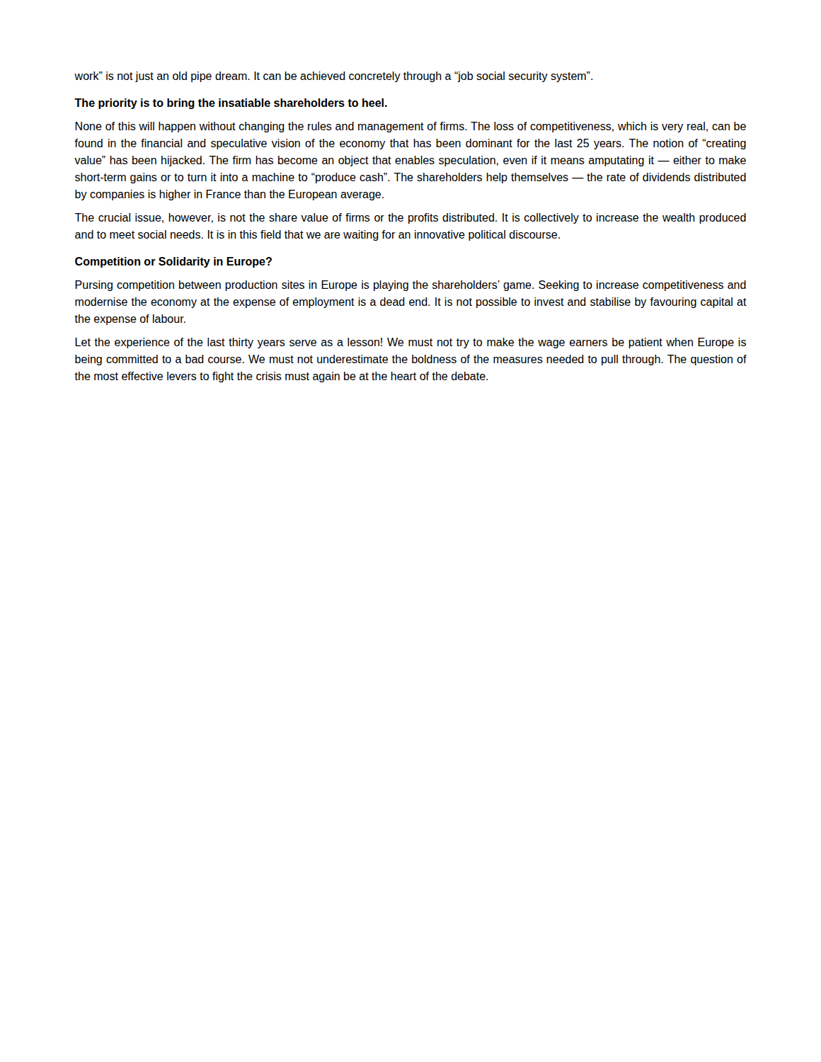work” is not just an old pipe dream. It can be achieved concretely through a “job social security system”.
The priority is to bring the insatiable shareholders to heel.
None of this will happen without changing the rules and management of firms. The loss of competitiveness, which is very real, can be found in the financial and speculative vision of the economy that has been dominant for the last 25 years. The notion of “creating value” has been hijacked. The firm has become an object that enables speculation, even if it means amputating it — either to make short-term gains or to turn it into a machine to “produce cash”. The shareholders help themselves — the rate of dividends distributed by companies is higher in France than the European average.
The crucial issue, however, is not the share value of firms or the profits distributed. It is collectively to increase the wealth produced and to meet social needs. It is in this field that we are waiting for an innovative political discourse.
Competition or Solidarity in Europe?
Pursing competition between production sites in Europe is playing the shareholders’ game. Seeking to increase competitiveness and modernise the economy at the expense of employment is a dead end. It is not possible to invest and stabilise by favouring capital at the expense of labour.
Let the experience of the last thirty years serve as a lesson! We must not try to make the wage earners be patient when Europe is being committed to a bad course. We must not underestimate the boldness of the measures needed to pull through. The question of the most effective levers to fight the crisis must again be at the heart of the debate.